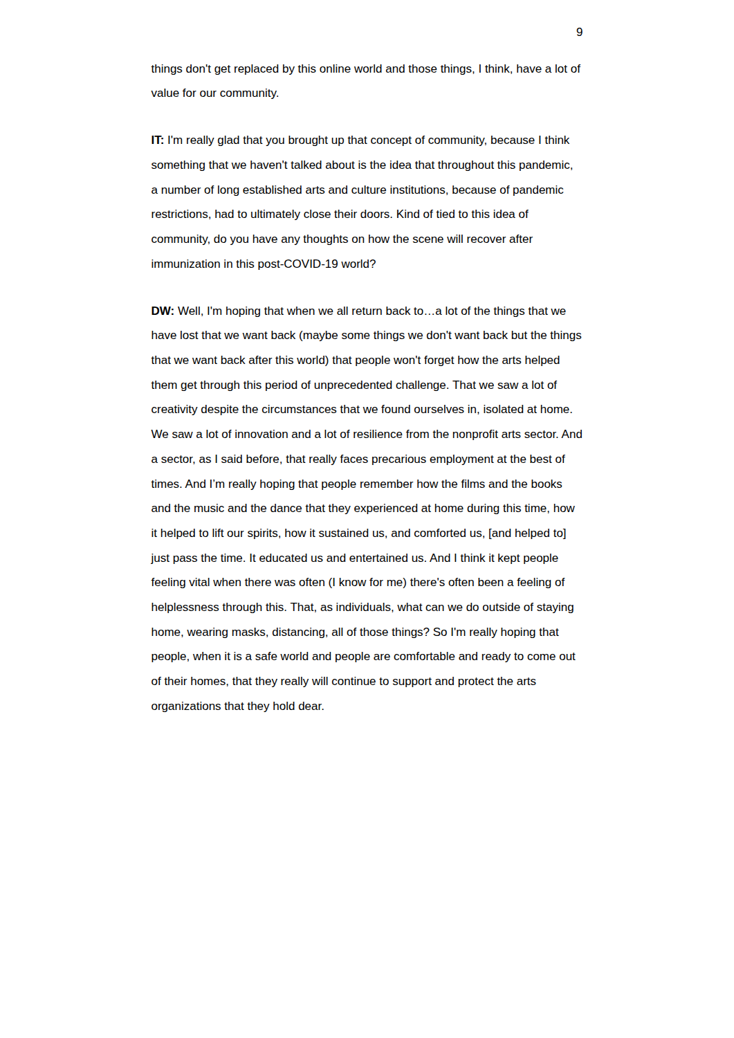9
things don't get replaced by this online world and those things, I think, have a lot of value for our community.
IT: I'm really glad that you brought up that concept of community, because I think something that we haven't talked about is the idea that throughout this pandemic, a number of long established arts and culture institutions, because of pandemic restrictions, had to ultimately close their doors. Kind of tied to this idea of community, do you have any thoughts on how the scene will recover after immunization in this post-COVID-19 world?
DW: Well, I'm hoping that when we all return back to…a lot of the things that we have lost that we want back (maybe some things we don't want back but the things that we want back after this world) that people won't forget how the arts helped them get through this period of unprecedented challenge. That we saw a lot of creativity despite the circumstances that we found ourselves in, isolated at home. We saw a lot of innovation and a lot of resilience from the nonprofit arts sector. And a sector, as I said before, that really faces precarious employment at the best of times. And I’m really hoping that people remember how the films and the books and the music and the dance that they experienced at home during this time, how it helped to lift our spirits, how it sustained us, and comforted us, [and helped to] just pass the time. It educated us and entertained us. And I think it kept people feeling vital when there was often (I know for me) there's often been a feeling of helplessness through this. That, as individuals, what can we do outside of staying home, wearing masks, distancing, all of those things? So I'm really hoping that people, when it is a safe world and people are comfortable and ready to come out of their homes, that they really will continue to support and protect the arts organizations that they hold dear.